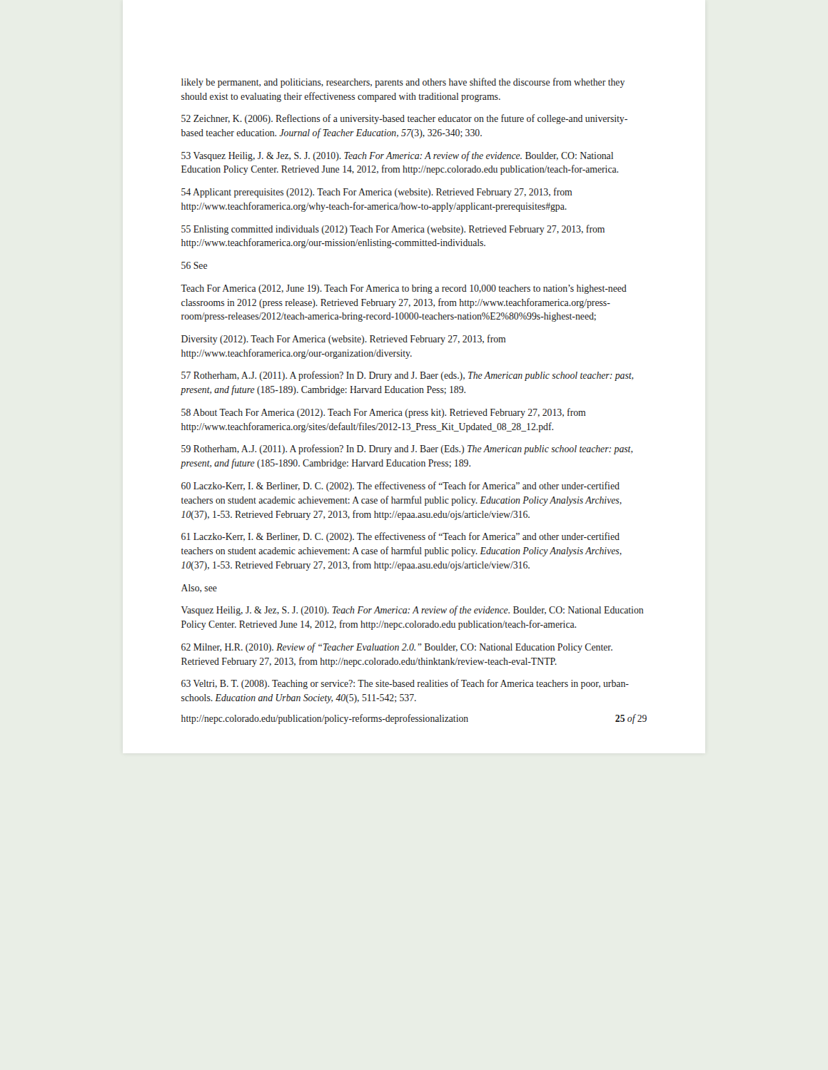likely be permanent, and politicians, researchers, parents and others have shifted the discourse from whether they should exist to evaluating their effectiveness compared with traditional programs.
52 Zeichner, K. (2006). Reflections of a university-based teacher educator on the future of college-and university-based teacher education. Journal of Teacher Education, 57(3), 326-340; 330.
53 Vasquez Heilig, J. & Jez, S. J. (2010). Teach For America: A review of the evidence. Boulder, CO: National Education Policy Center. Retrieved June 14, 2012, from http://nepc.colorado.edu publication/teach-for-america.
54 Applicant prerequisites (2012). Teach For America (website). Retrieved February 27, 2013, from http://www.teachforamerica.org/why-teach-for-america/how-to-apply/applicant-prerequisites#gpa.
55 Enlisting committed individuals (2012) Teach For America (website). Retrieved February 27, 2013, from http://www.teachforamerica.org/our-mission/enlisting-committed-individuals.
56 See
Teach For America (2012, June 19). Teach For America to bring a record 10,000 teachers to nation’s highest-need classrooms in 2012 (press release). Retrieved February 27, 2013, from http://www.teachforamerica.org/press-room/press-releases/2012/teach-america-bring-record-10000-teachers-nation%E2%80%99s-highest-need;
Diversity (2012). Teach For America (website). Retrieved February 27, 2013, from http://www.teachforamerica.org/our-organization/diversity.
57 Rotherham, A.J. (2011). A profession? In D. Drury and J. Baer (eds.), The American public school teacher: past, present, and future (185-189). Cambridge: Harvard Education Pess; 189.
58 About Teach For America (2012). Teach For America (press kit). Retrieved February 27, 2013, from http://www.teachforamerica.org/sites/default/files/2012-13_Press_Kit_Updated_08_28_12.pdf.
59 Rotherham, A.J. (2011). A profession? In D. Drury and J. Baer (Eds.) The American public school teacher: past, present, and future (185-1890. Cambridge: Harvard Education Press; 189.
60 Laczko-Kerr, I. & Berliner, D. C. (2002). The effectiveness of “Teach for America” and other under-certified teachers on student academic achievement: A case of harmful public policy. Education Policy Analysis Archives, 10(37), 1-53. Retrieved February 27, 2013, from http://epaa.asu.edu/ojs/article/view/316.
61 Laczko-Kerr, I. & Berliner, D. C. (2002). The effectiveness of “Teach for America” and other under-certified teachers on student academic achievement: A case of harmful public policy. Education Policy Analysis Archives, 10(37), 1-53. Retrieved February 27, 2013, from http://epaa.asu.edu/ojs/article/view/316.
Also, see
Vasquez Heilig, J. & Jez, S. J. (2010). Teach For America: A review of the evidence. Boulder, CO: National Education Policy Center. Retrieved June 14, 2012, from http://nepc.colorado.edu publication/teach-for-america.
62 Milner, H.R. (2010). Review of “Teacher Evaluation 2.0.” Boulder, CO: National Education Policy Center. Retrieved February 27, 2013, from http://nepc.colorado.edu/thinktank/review-teach-eval-TNTP.
63 Veltri, B. T. (2008). Teaching or service?: The site-based realities of Teach for America teachers in poor, urban-schools. Education and Urban Society, 40(5), 511-542; 537.
http://nepc.colorado.edu/publication/policy-reforms-deprofessionalization 25 of 29